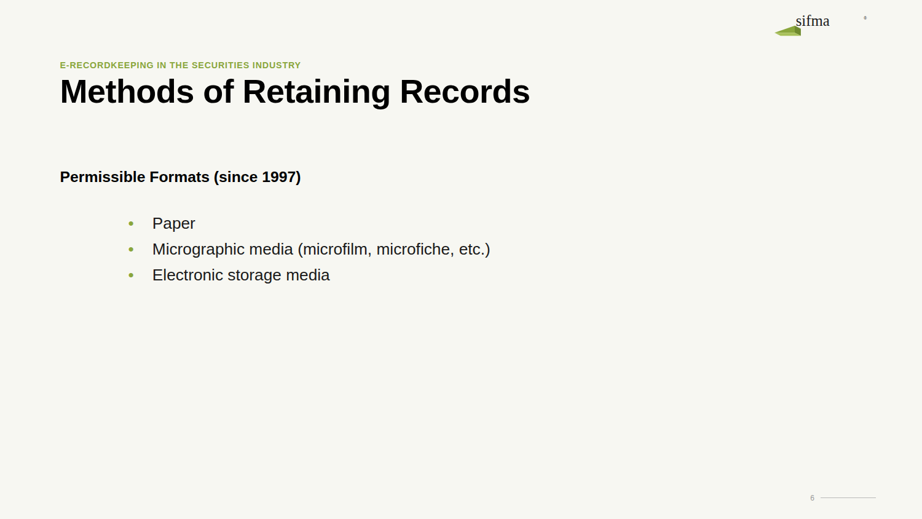sifma ®
E-Recordkeeping in the Securities Industry
Methods of Retaining Records
Permissible Formats (since 1997)
Paper
Micrographic media (microfilm, microfiche, etc.)
Electronic storage media
6